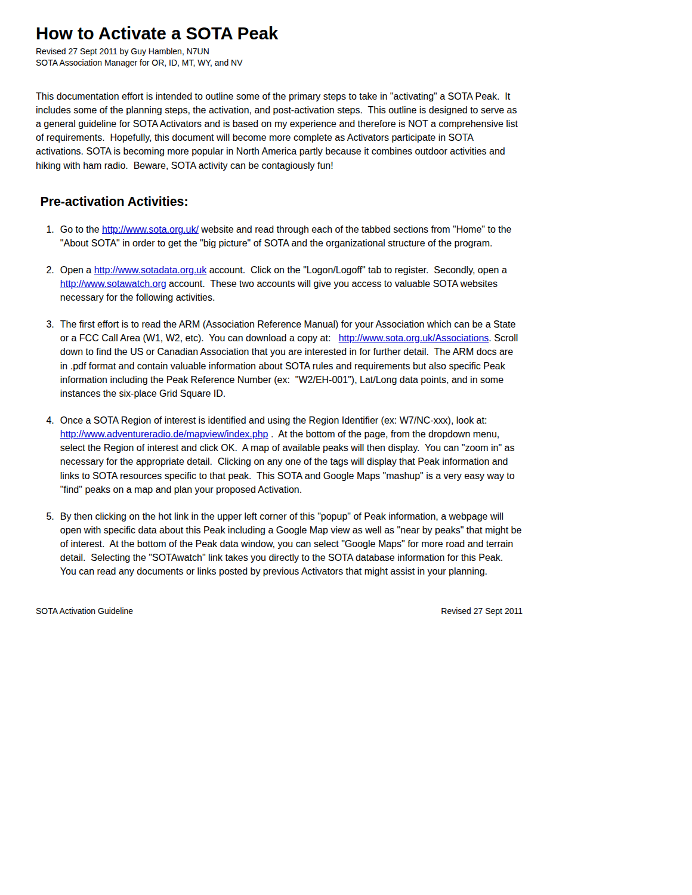How to Activate a SOTA Peak
Revised 27 Sept 2011 by Guy Hamblen, N7UN
SOTA Association Manager for OR, ID, MT, WY, and NV
This documentation effort is intended to outline some of the primary steps to take in "activating" a SOTA Peak. It includes some of the planning steps, the activation, and post-activation steps. This outline is designed to serve as a general guideline for SOTA Activators and is based on my experience and therefore is NOT a comprehensive list of requirements. Hopefully, this document will become more complete as Activators participate in SOTA activations. SOTA is becoming more popular in North America partly because it combines outdoor activities and hiking with ham radio. Beware, SOTA activity can be contagiously fun!
Pre-activation Activities:
Go to the http://www.sota.org.uk/ website and read through each of the tabbed sections from "Home" to the "About SOTA" in order to get the "big picture" of SOTA and the organizational structure of the program.
Open a http://www.sotadata.org.uk account. Click on the "Logon/Logoff" tab to register. Secondly, open a http://www.sotawatch.org account. These two accounts will give you access to valuable SOTA websites necessary for the following activities.
The first effort is to read the ARM (Association Reference Manual) for your Association which can be a State or a FCC Call Area (W1, W2, etc). You can download a copy at: http://www.sota.org.uk/Associations. Scroll down to find the US or Canadian Association that you are interested in for further detail. The ARM docs are in .pdf format and contain valuable information about SOTA rules and requirements but also specific Peak information including the Peak Reference Number (ex: "W2/EH-001"), Lat/Long data points, and in some instances the six-place Grid Square ID.
Once a SOTA Region of interest is identified and using the Region Identifier (ex: W7/NC-xxx), look at: http://www.adventureradio.de/mapview/index.php . At the bottom of the page, from the dropdown menu, select the Region of interest and click OK. A map of available peaks will then display. You can "zoom in" as necessary for the appropriate detail. Clicking on any one of the tags will display that Peak information and links to SOTA resources specific to that peak. This SOTA and Google Maps "mashup" is a very easy way to "find" peaks on a map and plan your proposed Activation.
By then clicking on the hot link in the upper left corner of this "popup" of Peak information, a webpage will open with specific data about this Peak including a Google Map view as well as "near by peaks" that might be of interest. At the bottom of the Peak data window, you can select "Google Maps" for more road and terrain detail. Selecting the "SOTAwatch" link takes you directly to the SOTA database information for this Peak. You can read any documents or links posted by previous Activators that might assist in your planning.
SOTA Activation Guideline Revised 27 Sept 2011